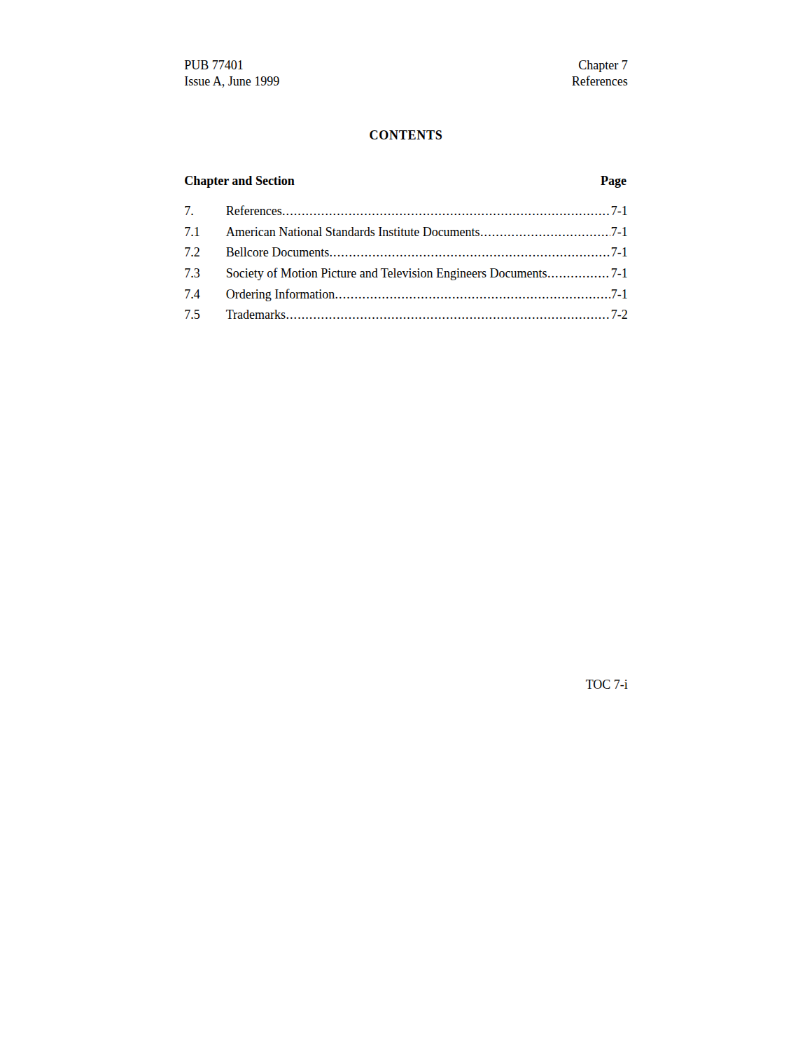| PUB 77401 | Chapter 7 |
| Issue A, June 1999 | References |
CONTENTS
Chapter and Section Page
7. References 7-1
7.1 American National Standards Institute Documents 7-1
7.2 Bellcore Documents 7-1
7.3 Society of Motion Picture and Television Engineers Documents 7-1
7.4 Ordering Information 7-1
7.5 Trademarks 7-2
TOC 7-i